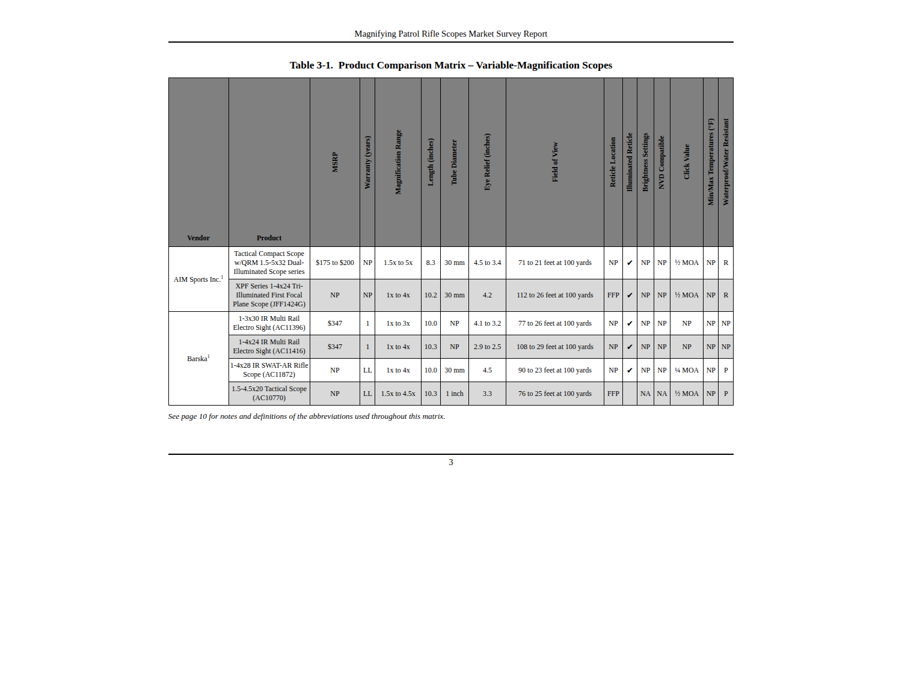Magnifying Patrol Rifle Scopes Market Survey Report
Table 3-1. Product Comparison Matrix – Variable-Magnification Scopes
| Vendor | Product | MSRP | Warranty (years) | Magnification Range | Length (inches) | Tube Diameter | Eye Relief (inches) | Field of View | Reticle Location | Illuminated Reticle | Brightness Settings | NVD Compatible | Click Value | Min/Max Temperatures (°F) | Waterproof/Water Resistant |
| --- | --- | --- | --- | --- | --- | --- | --- | --- | --- | --- | --- | --- | --- | --- | --- |
| AIM Sports Inc. 1 | Tactical Compact Scope w/QRM 1.5-5x32 Dual-Illuminated Scope series | $175 to $200 | NP | 1.5x to 5x | 8.3 | 30 mm | 4.5 to 3.4 | 71 to 21 feet at 100 yards | NP | ✔ | NP | NP | ½ MOA | NP | R |
| XPF Series 1-4x24 Tri-Illuminated First Focal Plane Scope (JFF1424G) | NP | NP | 1x to 4x | 10.2 | 30 mm | 4.2 | 112 to 26 feet at 100 yards | FFP | ✔ | NP | NP | ½ MOA | NP | R |
| Barska 1 | 1-3x30 IR Multi Rail Electro Sight (AC11396) | $347 | 1 | 1x to 3x | 10.0 | NP | 4.1 to 3.2 | 77 to 26 feet at 100 yards | NP | ✔ | NP | NP | NP | NP | NP |
| 1-4x24 IR Multi Rail Electro Sight (AC11416) | $347 | 1 | 1x to 4x | 10.3 | NP | 2.9 to 2.5 | 108 to 29 feet at 100 yards | NP | ✔ | NP | NP | NP | NP | NP |
| 1-4x28 IR SWAT-AR Rifle Scope (AC11872) | NP | LL | 1x to 4x | 10.0 | 30 mm | 4.5 | 90 to 23 feet at 100 yards | NP | ✔ | NP | NP | ¼ MOA | NP | P |
| 1.5-4.5x20 Tactical Scope (AC10770) | NP | LL | 1.5x to 4.5x | 10.3 | 1 inch | 3.3 | 76 to 25 feet at 100 yards | FFP | | NA | NA | ½ MOA | NP | P |
See page 10 for notes and definitions of the abbreviations used throughout this matrix.
3